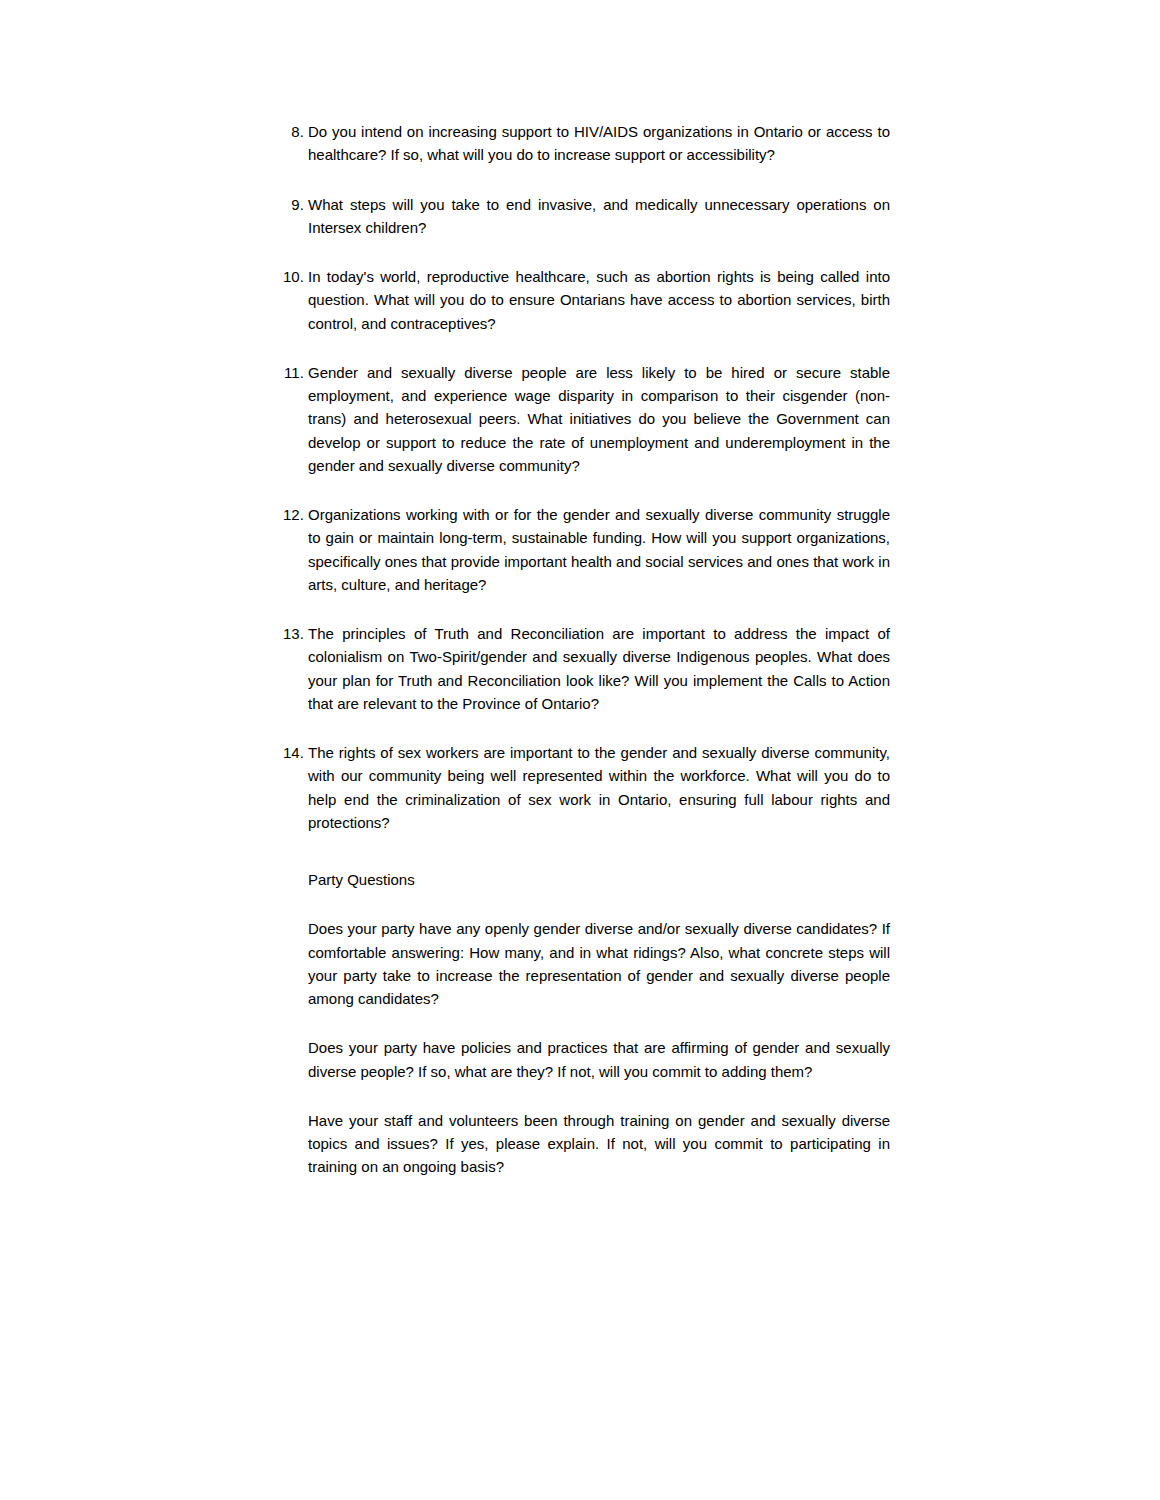Do you intend on increasing support to HIV/AIDS organizations in Ontario or access to healthcare? If so, what will you do to increase support or accessibility?
What steps will you take to end invasive, and medically unnecessary operations on Intersex children?
In today's world, reproductive healthcare, such as abortion rights is being called into question. What will you do to ensure Ontarians have access to abortion services, birth control, and contraceptives?
Gender and sexually diverse people are less likely to be hired or secure stable employment, and experience wage disparity in comparison to their cisgender (non-trans) and heterosexual peers. What initiatives do you believe the Government can develop or support to reduce the rate of unemployment and underemployment in the gender and sexually diverse community?
Organizations working with or for the gender and sexually diverse community struggle to gain or maintain long-term, sustainable funding. How will you support organizations, specifically ones that provide important health and social services and ones that work in arts, culture, and heritage?
The principles of Truth and Reconciliation are important to address the impact of colonialism on Two-Spirit/gender and sexually diverse Indigenous peoples. What does your plan for Truth and Reconciliation look like? Will you implement the Calls to Action that are relevant to the Province of Ontario?
The rights of sex workers are important to the gender and sexually diverse community, with our community being well represented within the workforce. What will you do to help end the criminalization of sex work in Ontario, ensuring full labour rights and protections?
Party Questions
Does your party have any openly gender diverse and/or sexually diverse candidates? If comfortable answering: How many, and in what ridings? Also, what concrete steps will your party take to increase the representation of gender and sexually diverse people among candidates?
Does your party have policies and practices that are affirming of gender and sexually diverse people? If so, what are they? If not, will you commit to adding them?
Have your staff and volunteers been through training on gender and sexually diverse topics and issues? If yes, please explain. If not, will you commit to participating in training on an ongoing basis?